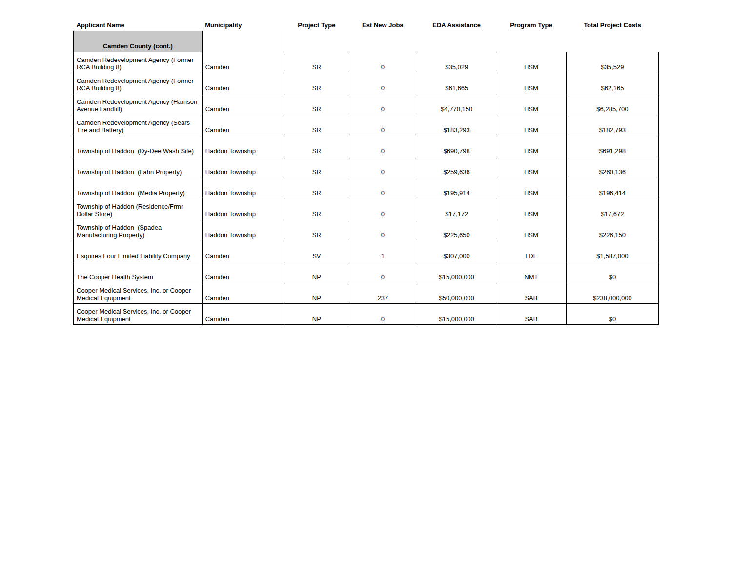| Applicant Name | Municipality | Project Type | Est New Jobs | EDA Assistance | Program Type | Total Project Costs |
| --- | --- | --- | --- | --- | --- | --- |
| Camden County (cont.) | | | | | | |
| Camden Redevelopment Agency (Former RCA Building 8) | Camden | SR | 0 | $35,029 | HSM | $35,529 |
| Camden Redevelopment Agency (Former RCA Building 8) | Camden | SR | 0 | $61,665 | HSM | $62,165 |
| Camden Redevelopment Agency (Harrison Avenue Landfill) | Camden | SR | 0 | $4,770,150 | HSM | $6,285,700 |
| Camden Redevelopment Agency (Sears Tire and Battery) | Camden | SR | 0 | $183,293 | HSM | $182,793 |
| Township of Haddon (Dy-Dee Wash Site) | Haddon Township | SR | 0 | $690,798 | HSM | $691,298 |
| Township of Haddon (Lahn Property) | Haddon Township | SR | 0 | $259,636 | HSM | $260,136 |
| Township of Haddon (Media Property) | Haddon Township | SR | 0 | $195,914 | HSM | $196,414 |
| Township of Haddon (Residence/Frmr Dollar Store) | Haddon Township | SR | 0 | $17,172 | HSM | $17,672 |
| Township of Haddon (Spadea Manufacturing Property) | Haddon Township | SR | 0 | $225,650 | HSM | $226,150 |
| Esquires Four Limited Liability Company | Camden | SV | 1 | $307,000 | LDF | $1,587,000 |
| The Cooper Health System | Camden | NP | 0 | $15,000,000 | NMT | $0 |
| Cooper Medical Services, Inc. or Cooper Medical Equipment | Camden | NP | 237 | $50,000,000 | SAB | $238,000,000 |
| Cooper Medical Services, Inc. or Cooper Medical Equipment | Camden | NP | 0 | $15,000,000 | SAB | $0 |